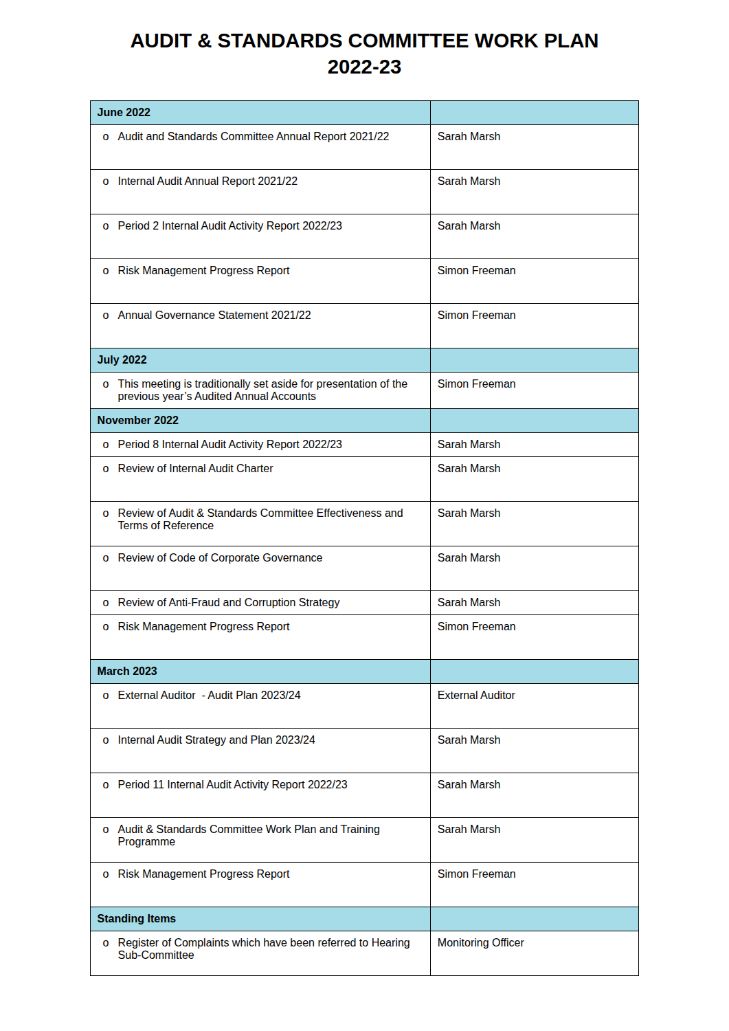AUDIT & STANDARDS COMMITTEE WORK PLAN
2022-23
| June 2022 | |
| Audit and Standards Committee Annual Report 2021/22 | Sarah Marsh |
| Internal Audit Annual Report 2021/22 | Sarah Marsh |
| Period 2 Internal Audit Activity Report 2022/23 | Sarah Marsh |
| Risk Management Progress Report | Simon Freeman |
| Annual Governance Statement 2021/22 | Simon Freeman |
| July 2022 | |
| This meeting is traditionally set aside for presentation of the previous year’s Audited Annual Accounts | Simon Freeman |
| November 2022 | |
| Period 8 Internal Audit Activity Report 2022/23 | Sarah Marsh |
| Review of Internal Audit Charter | Sarah Marsh |
| Review of Audit & Standards Committee Effectiveness and Terms of Reference | Sarah Marsh |
| Review of Code of Corporate Governance | Sarah Marsh |
| Review of Anti-Fraud and Corruption Strategy | Sarah Marsh |
| Risk Management Progress Report | Simon Freeman |
| March 2023 | |
| External Auditor - Audit Plan 2023/24 | External Auditor |
| Internal Audit Strategy and Plan 2023/24 | Sarah Marsh |
| Period 11 Internal Audit Activity Report 2022/23 | Sarah Marsh |
| Audit & Standards Committee Work Plan and Training Programme | Sarah Marsh |
| Risk Management Progress Report | Simon Freeman |
| Standing Items | |
| Register of Complaints which have been referred to Hearing Sub-Committee | Monitoring Officer |